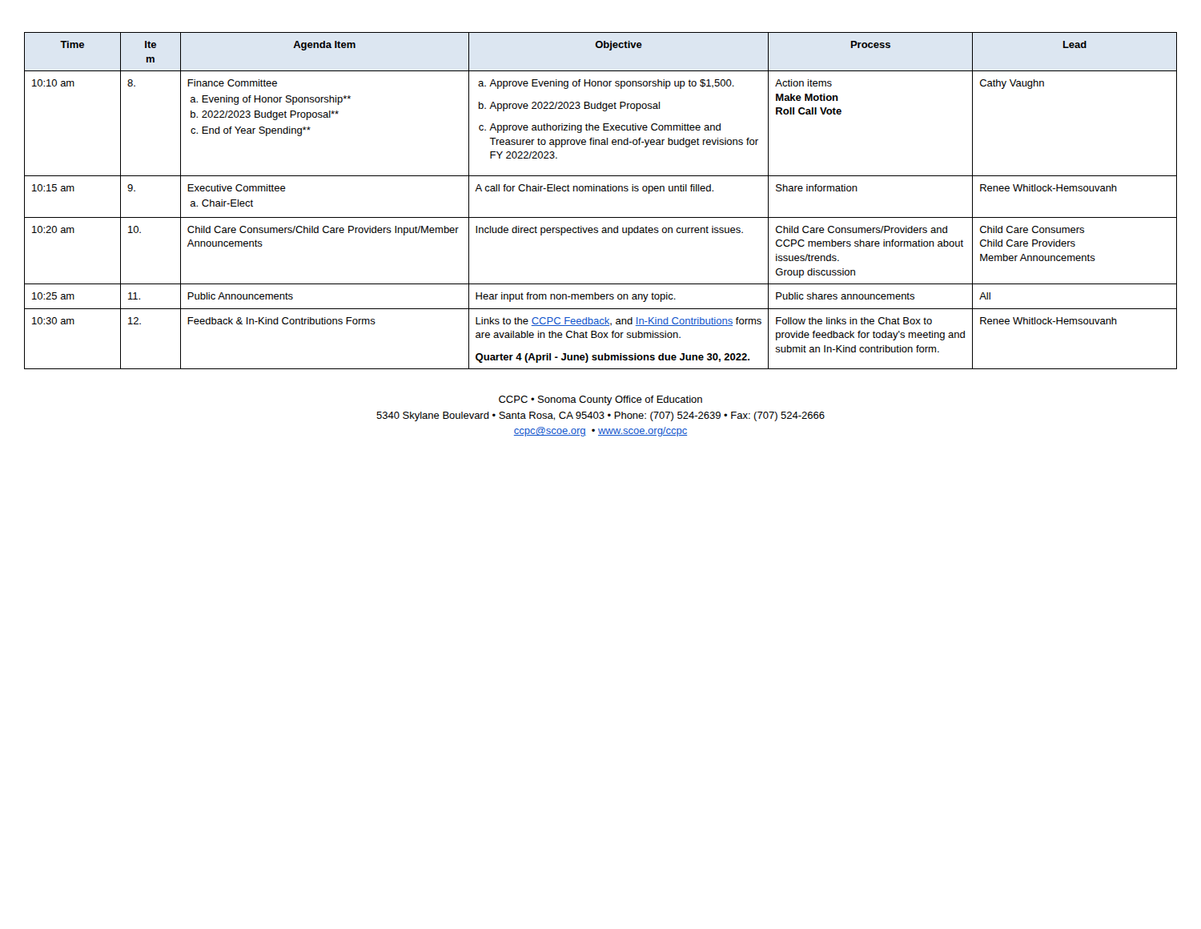| Time | Ite m | Agenda Item | Objective | Process | Lead |
| --- | --- | --- | --- | --- | --- |
| 10:10 am | 8. | Finance Committee Evening of Honor Sponsorship** 2022/2023 Budget Proposal** End of Year Spending** | Approve Evening of Honor sponsorship up to $1,500. Approve 2022/2023 Budget Proposal Approve authorizing the Executive Committee and Treasurer to approve final end-of-year budget revisions for FY 2022/2023. | Action items Make Motion Roll Call Vote | Cathy Vaughn |
| 10:15 am | 9. | Executive Committee Chair-Elect | A call for Chair-Elect nominations is open until filled. | Share information | Renee Whitlock-Hemsouvanh |
| 10:20 am | 10. | Child Care Consumers/Child Care Providers Input/Member Announcements | Include direct perspectives and updates on current issues. | Child Care Consumers/Providers and CCPC members share information about issues/trends. Group discussion | Child Care Consumers Child Care Providers Member Announcements |
| 10:25 am | 11. | Public Announcements | Hear input from non-members on any topic. | Public shares announcements | All |
| 10:30 am | 12. | Feedback & In-Kind Contributions Forms | Links to the CCPC Feedback , and In-Kind Contributions forms are available in the Chat Box for submission. Quarter 4 (April - June) submissions due June 30, 2022. | Follow the links in the Chat Box to provide feedback for today's meeting and submit an In-Kind contribution form. | Renee Whitlock-Hemsouvanh |
CCPC • Sonoma County Office of Education
5340 Skylane Boulevard • Santa Rosa, CA 95403 • Phone: (707) 524-2639 • Fax: (707) 524-2666
ccpc@scoe.org • www.scoe.org/ccpc